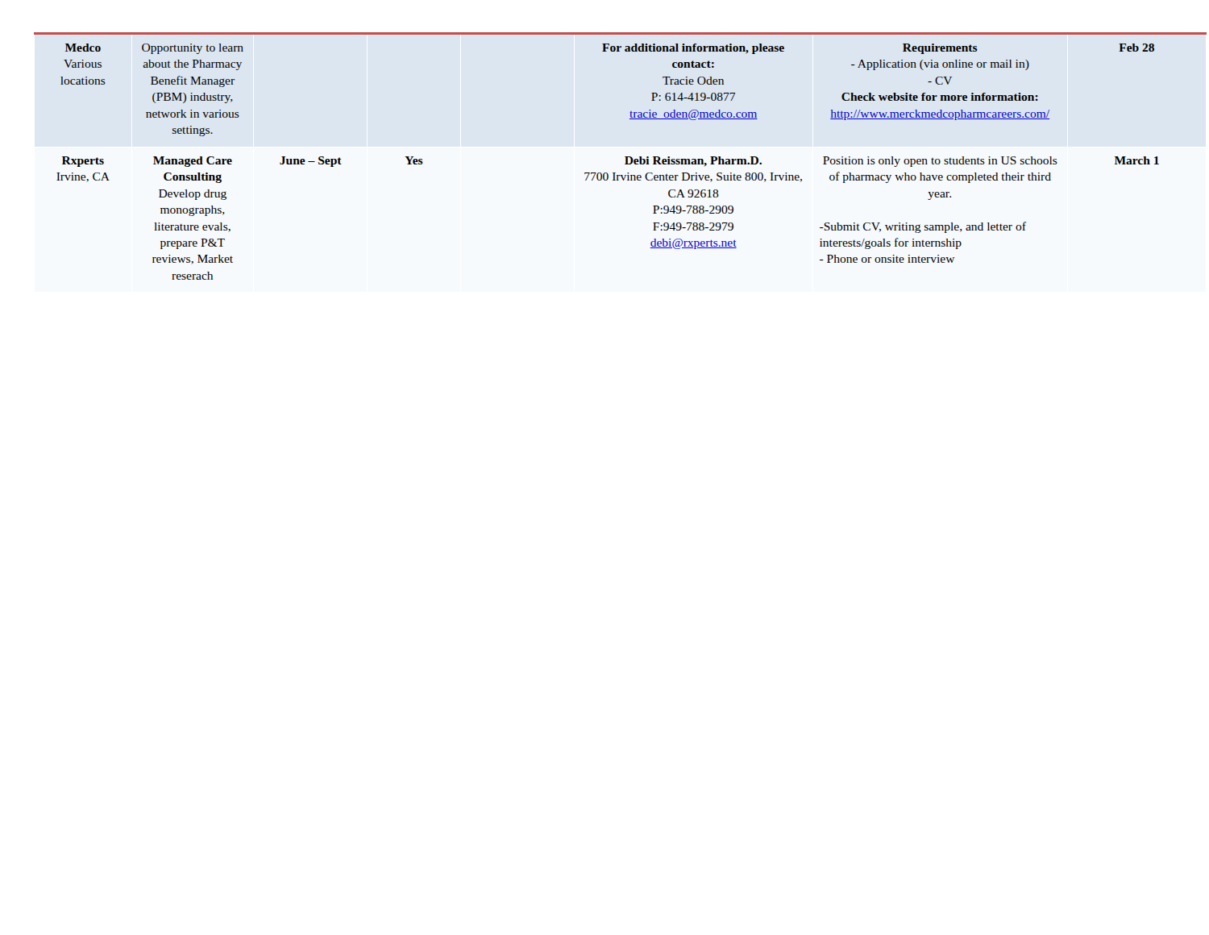| Medco Various locations | Opportunity to learn about the Pharmacy Benefit Manager (PBM) industry, network in various settings. | | | | For additional information, please contact: Tracie Oden P: 614-419-0877 tracie_oden@medco.com | Requirements - Application (via online or mail in) - CV Check website for more information: http://www.merckmedcopharmcareers.com/ | Feb 28 |
| Rxperts Irvine, CA | Managed Care Consulting Develop drug monographs, literature evals, prepare P&T reviews, Market reserach | June – Sept | Yes | | Debi Reissman, Pharm.D. 7700 Irvine Center Drive, Suite 800, Irvine, CA 92618 P:949-788-2909 F:949-788-2979 debi@rxperts.net | Position is only open to students in US schools of pharmacy who have completed their third year. -Submit CV, writing sample, and letter of interests/goals for internship - Phone or onsite interview | March 1 |